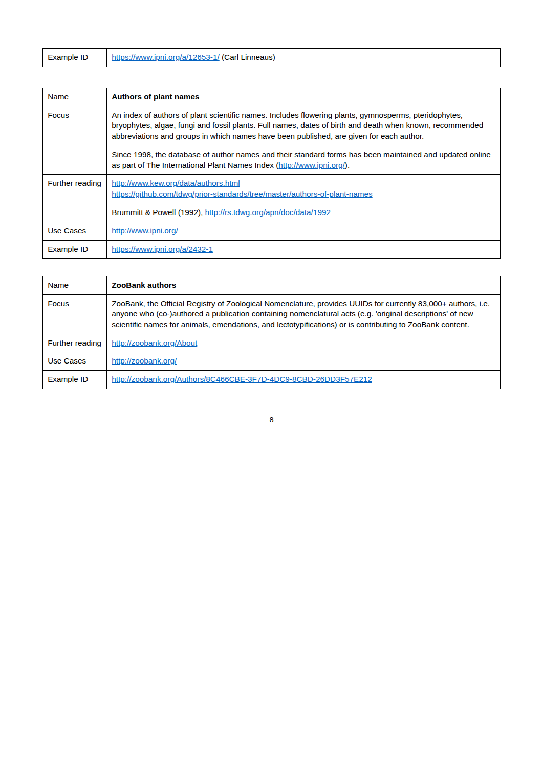| Example ID | https://www.ipni.org/a/12653-1/ (Carl Linneaus) |
| Name | Authors of plant names |
| Focus | An index of authors of plant scientific names. Includes flowering plants, gymnosperms, pteridophytes, bryophytes, algae, fungi and fossil plants. Full names, dates of birth and death when known, recommended abbreviations and groups in which names have been published, are given for each author. Since 1998, the database of author names and their standard forms has been maintained and updated online as part of The International Plant Names Index ( http://www.ipni.org/ ). |
| Further reading | http://www.kew.org/data/authors.html https://github.com/tdwg/prior-standards/tree/master/authors-of-plant-names Brummitt & Powell (1992), http://rs.tdwg.org/apn/doc/data/1992 |
| Use Cases | http://www.ipni.org/ |
| Example ID | https://www.ipni.org/a/2432-1 |
| Name | ZooBank authors |
| Focus | ZooBank, the Official Registry of Zoological Nomenclature, provides UUIDs for currently 83,000+ authors, i.e. anyone who (co-)authored a publication containing nomenclatural acts (e.g. 'original descriptions' of new scientific names for animals, emendations, and lectotypifications) or is contributing to ZooBank content. |
| Further reading | http://zoobank.org/About |
| Use Cases | http://zoobank.org/ |
| Example ID | http://zoobank.org/Authors/8C466CBE-3F7D-4DC9-8CBD-26DD3F57E212 |
8